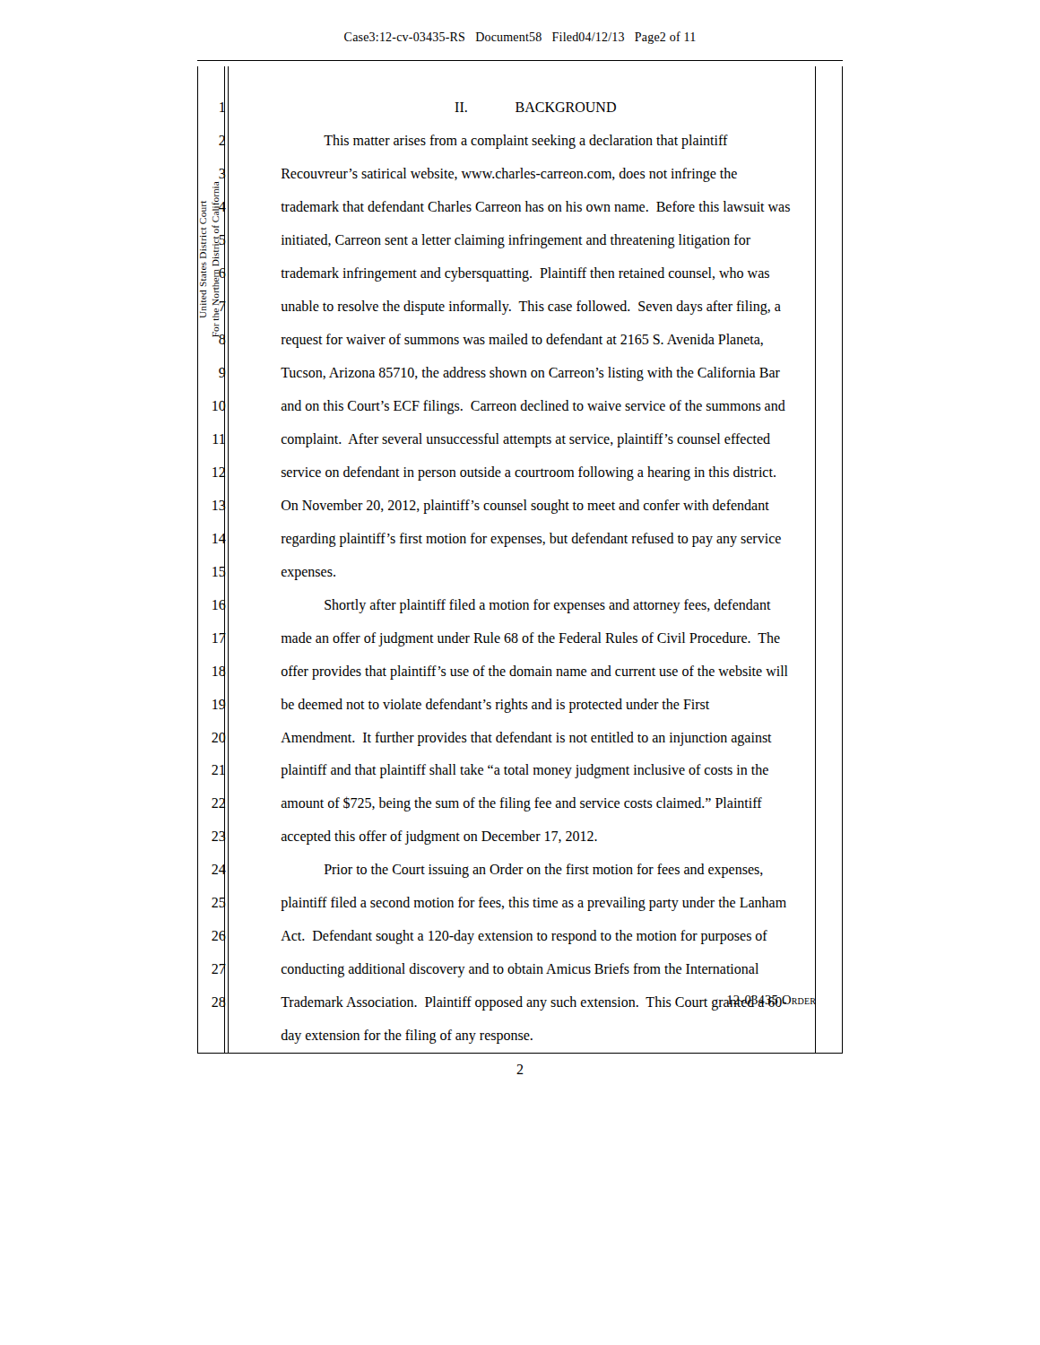Case3:12-cv-03435-RS Document58 Filed04/12/13 Page2 of 11
1
2
3
4
5
6
7
8
9
10
11
12
13
14
15
16
17
18
19
20
21
22
23
24
25
26
27
28
United States District Court
For the Northern District of California
II. BACKGROUND
This matter arises from a complaint seeking a declaration that plaintiff Recouvreur’s satirical website, www.charles-carreon.com, does not infringe the trademark that defendant Charles Carreon has on his own name. Before this lawsuit was initiated, Carreon sent a letter claiming infringement and threatening litigation for trademark infringement and cybersquatting. Plaintiff then retained counsel, who was unable to resolve the dispute informally. This case followed. Seven days after filing, a request for waiver of summons was mailed to defendant at 2165 S. Avenida Planeta, Tucson, Arizona 85710, the address shown on Carreon’s listing with the California Bar and on this Court’s ECF filings. Carreon declined to waive service of the summons and complaint. After several unsuccessful attempts at service, plaintiff’s counsel effected service on defendant in person outside a courtroom following a hearing in this district. On November 20, 2012, plaintiff’s counsel sought to meet and confer with defendant regarding plaintiff’s first motion for expenses, but defendant refused to pay any service expenses.
Shortly after plaintiff filed a motion for expenses and attorney fees, defendant made an offer of judgment under Rule 68 of the Federal Rules of Civil Procedure. The offer provides that plaintiff’s use of the domain name and current use of the website will be deemed not to violate defendant’s rights and is protected under the First Amendment. It further provides that defendant is not entitled to an injunction against plaintiff and that plaintiff shall take “a total money judgment inclusive of costs in the amount of $725, being the sum of the filing fee and service costs claimed.” Plaintiff accepted this offer of judgment on December 17, 2012.
Prior to the Court issuing an Order on the first motion for fees and expenses, plaintiff filed a second motion for fees, this time as a prevailing party under the Lanham Act. Defendant sought a 120-day extension to respond to the motion for purposes of conducting additional discovery and to obtain Amicus Briefs from the International Trademark Association. Plaintiff opposed any such extension. This Court granted a 60-day extension for the filing of any response.
12-03435 Order
2